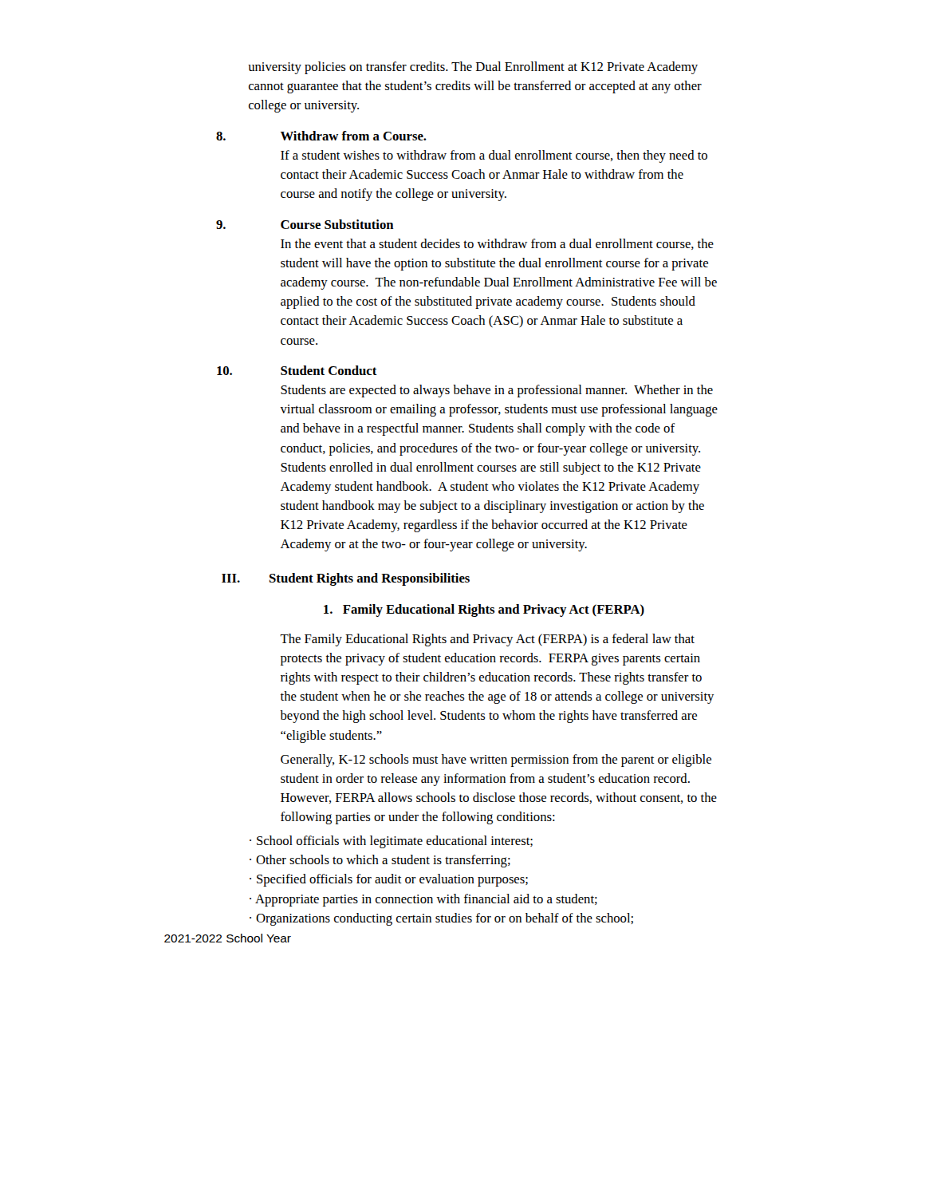university policies on transfer credits. The Dual Enrollment at K12 Private Academy cannot guarantee that the student’s credits will be transferred or accepted at any other college or university.
8. Withdraw from a Course.
If a student wishes to withdraw from a dual enrollment course, then they need to contact their Academic Success Coach or Anmar Hale to withdraw from the course and notify the college or university.
9. Course Substitution
In the event that a student decides to withdraw from a dual enrollment course, the student will have the option to substitute the dual enrollment course for a private academy course. The non-refundable Dual Enrollment Administrative Fee will be applied to the cost of the substituted private academy course. Students should contact their Academic Success Coach (ASC) or Anmar Hale to substitute a course.
10. Student Conduct
Students are expected to always behave in a professional manner. Whether in the virtual classroom or emailing a professor, students must use professional language and behave in a respectful manner. Students shall comply with the code of conduct, policies, and procedures of the two- or four-year college or university. Students enrolled in dual enrollment courses are still subject to the K12 Private Academy student handbook. A student who violates the K12 Private Academy student handbook may be subject to a disciplinary investigation or action by the K12 Private Academy, regardless if the behavior occurred at the K12 Private Academy or at the two- or four-year college or university.
III. Student Rights and Responsibilities
1. Family Educational Rights and Privacy Act (FERPA)
The Family Educational Rights and Privacy Act (FERPA) is a federal law that protects the privacy of student education records. FERPA gives parents certain rights with respect to their children’s education records. These rights transfer to the student when he or she reaches the age of 18 or attends a college or university beyond the high school level. Students to whom the rights have transferred are “eligible students.”
Generally, K-12 schools must have written permission from the parent or eligible student in order to release any information from a student’s education record. However, FERPA allows schools to disclose those records, without consent, to the following parties or under the following conditions:
· School officials with legitimate educational interest;
· Other schools to which a student is transferring;
· Specified officials for audit or evaluation purposes;
· Appropriate parties in connection with financial aid to a student;
· Organizations conducting certain studies for or on behalf of the school;
2021-2022 School Year